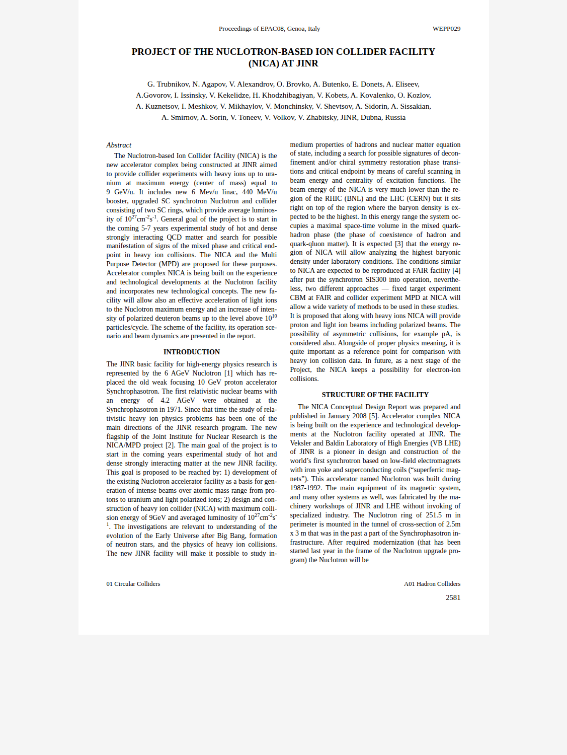Proceedings of EPAC08, Genoa, Italy WEPP029
PROJECT OF THE NUCLOTRON-BASED ION COLLIDER FACILITY
(NICA) AT JINR
G. Trubnikov, N. Agapov, V. Alexandrov, O. Brovko, A. Butenko, E. Donets, A. Eliseev,
A.Govorov, I. Issinsky, V. Kekelidze, H. Khodzhibagiyan, V. Kobets, A. Kovalenko, O. Kozlov,
A. Kuznetsov, I. Meshkov, V. Mikhaylov, V. Monchinsky, V. Shevtsov, A. Sidorin, A. Sissakian,
A. Smirnov, A. Sorin, V. Toneev, V. Volkov, V. Zhabitsky, JINR, Dubna, Russia
Abstract
The Nuclotron-based Ion Collider fAcility (NICA) is the new accelerator complex being constructed at JINR aimed to provide collider experiments with heavy ions up to uranium at maximum energy (center of mass) equal to 9 GeV/u. It includes new 6 Mev/u linac, 440 MeV/u booster, upgraded SC synchrotron Nuclotron and collider consisting of two SC rings, which provide average luminosity of 1027cm-2s-1. General goal of the project is to start in the coming 5-7 years experimental study of hot and dense strongly interacting QCD matter and search for possible manifestation of signs of the mixed phase and critical endpoint in heavy ion collisions. The NICA and the Multi Purpose Detector (MPD) are proposed for these purposes. Accelerator complex NICA is being built on the experience and technological developments at the Nuclotron facility and incorporates new technological concepts. The new facility will allow also an effective acceleration of light ions to the Nuclotron maximum energy and an increase of intensity of polarized deuteron beams up to the level above 1010 particles/cycle. The scheme of the facility, its operation scenario and beam dynamics are presented in the report.
INTRODUCTION
The JINR basic facility for high-energy physics research is represented by the 6 AGeV Nuclotron [1] which has replaced the old weak focusing 10 GeV proton accelerator Synchrophasotron. The first relativistic nuclear beams with an energy of 4.2 AGeV were obtained at the Synchrophasotron in 1971. Since that time the study of relativistic heavy ion physics problems has been one of the main directions of the JINR research program. The new flagship of the Joint Institute for Nuclear Research is the NICA/MPD project [2]. The main goal of the project is to start in the coming years experimental study of hot and dense strongly interacting matter at the new JINR facility. This goal is proposed to be reached by: 1) development of the existing Nuclotron accelerator facility as a basis for generation of intense beams over atomic mass range from protons to uranium and light polarized ions; 2) design and construction of heavy ion collider (NICA) with maximum collision energy of 9GeV and averaged luminosity of 1027cm-2s-1. The investigations are relevant to understanding of the evolution of the Early Universe after Big Bang, formation of neutron stars, and the physics of heavy ion collisions. The new JINR facility will make it possible to study in-medium properties of hadrons and nuclear matter equation of state, including a search for possible signatures of deconfinement and/or chiral symmetry restoration phase transitions and critical endpoint by means of careful scanning in beam energy and centrality of excitation functions. The beam energy of the NICA is very much lower than the region of the RHIC (BNL) and the LHC (CERN) but it sits right on top of the region where the baryon density is expected to be the highest. In this energy range the system occupies a maximal space-time volume in the mixed quark-hadron phase (the phase of coexistence of hadron and quark-qluon matter). It is expected [3] that the energy region of NICA will allow analyzing the highest baryonic density under laboratory conditions. The conditions similar to NICA are expected to be reproduced at FAIR facility [4] after put the synchrotron SIS300 into operation, nevertheless, two different approaches — fixed target experiment CBM at FAIR and collider experiment MPD at NICA will allow a wide variety of methods to be used in these studies. It is proposed that along with heavy ions NICA will provide proton and light ion beams including polarized beams. The possibility of asymmetric collisions, for example pA, is considered also. Alongside of proper physics meaning, it is quite important as a reference point for comparison with heavy ion collision data. In future, as a next stage of the Project, the NICA keeps a possibility for electron-ion collisions.
STRUCTURE OF THE FACILITY
The NICA Conceptual Design Report was prepared and published in January 2008 [5]. Accelerator complex NICA is being built on the experience and technological developments at the Nuclotron facility operated at JINR. The Veksler and Baldin Laboratory of High Energies (VB LHE) of JINR is a pioneer in design and construction of the world’s first synchrotron based on low-field electromagnets with iron yoke and superconducting coils (“superferric magnets”). This accelerator named Nuclotron was built during 1987-1992. The main equipment of its magnetic system, and many other systems as well, was fabricated by the machinery workshops of JINR and LHE without invoking of specialized industry. The Nuclotron ring of 251.5 m in perimeter is mounted in the tunnel of cross-section of 2.5m x 3 m that was in the past a part of the Synchrophasotron infrastructure. After required modernization (that has been started last year in the frame of the Nuclotron upgrade program) the Nuclotron will be
01 Circular Colliders A01 Hadron Colliders
2581